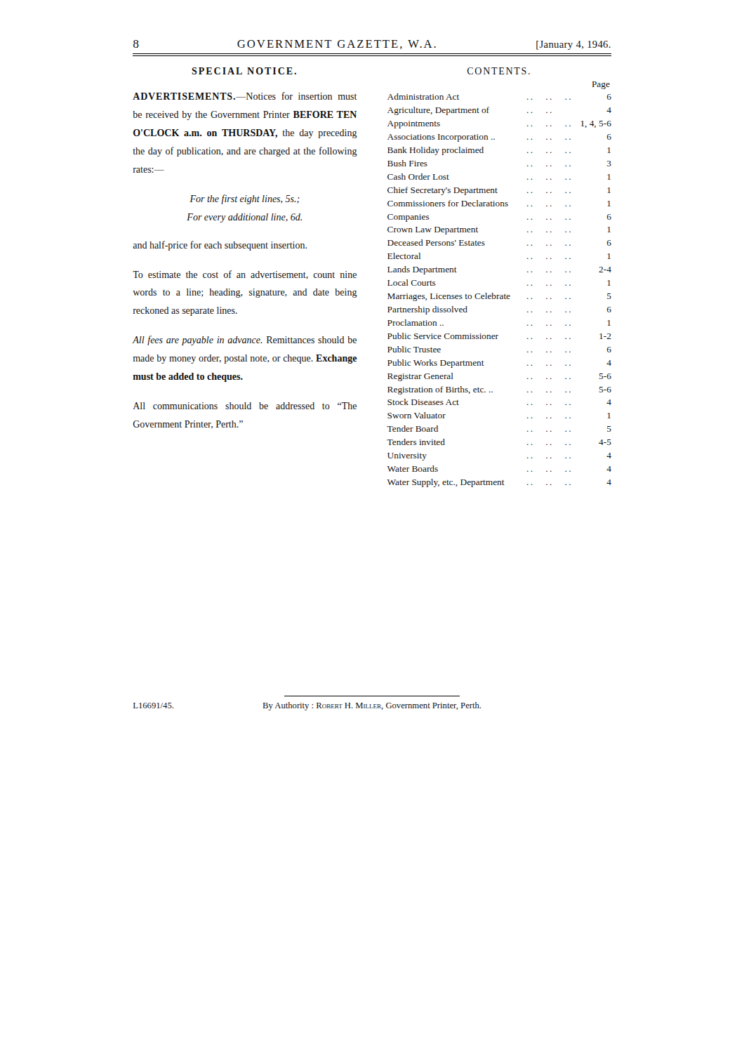8
GOVERNMENT GAZETTE, W.A.
[January 4, 1946.
Special Notice.
ADVERTISEMENTS.—Notices for insertion must be received by the Government Printer BEFORE TEN O'CLOCK a.m. on THURSDAY, the day preceding the day of publication, and are charged at the following rates:—
For the first eight lines, 5s.;
For every additional line, 6d.
and half-price for each subsequent insertion.
To estimate the cost of an advertisement, count nine words to a line; heading, signature, and date being reckoned as separate lines.
All fees are payable in advance. Remittances should be made by money order, postal note, or cheque. Exchange must be added to cheques.
All communications should be addressed to “The Government Printer, Perth.”
CONTENTS.
Page
| Administration Act | .. | .. | .. | 6 |
| Agriculture, Department of | .. | .. | | 4 |
| Appointments | .. | .. | .. | 1, 4, 5-6 |
| Associations Incorporation .. | .. | .. | .. | 6 |
| Bank Holiday proclaimed | .. | .. | .. | 1 |
| Bush Fires | .. | .. | .. | 3 |
| Cash Order Lost | .. | .. | .. | 1 |
| Chief Secretary's Department | .. | .. | .. | 1 |
| Commissioners for Declarations | .. | .. | .. | 1 |
| Companies | .. | .. | .. | 6 |
| Crown Law Department | .. | .. | .. | 1 |
| Deceased Persons' Estates | .. | .. | .. | 6 |
| Electoral | .. | .. | .. | 1 |
| Lands Department | .. | .. | .. | 2-4 |
| Local Courts | .. | .. | .. | 1 |
| Marriages, Licenses to Celebrate | .. | .. | .. | 5 |
| Partnership dissolved | .. | .. | .. | 6 |
| Proclamation .. | .. | .. | .. | 1 |
| Public Service Commissioner | .. | .. | .. | 1-2 |
| Public Trustee | .. | .. | .. | 6 |
| Public Works Department | .. | .. | .. | 4 |
| Registrar General | .. | .. | .. | 5-6 |
| Registration of Births, etc. .. | .. | .. | .. | 5-6 |
| Stock Diseases Act | .. | .. | .. | 4 |
| Sworn Valuator | .. | .. | .. | 1 |
| Tender Board | .. | .. | .. | 5 |
| Tenders invited | .. | .. | .. | 4-5 |
| University | .. | .. | .. | 4 |
| Water Boards | .. | .. | .. | 4 |
| Water Supply, etc., Department | .. | .. | .. | 4 |
L16691/45.
By Authority : Robert H. Miller, Government Printer, Perth.